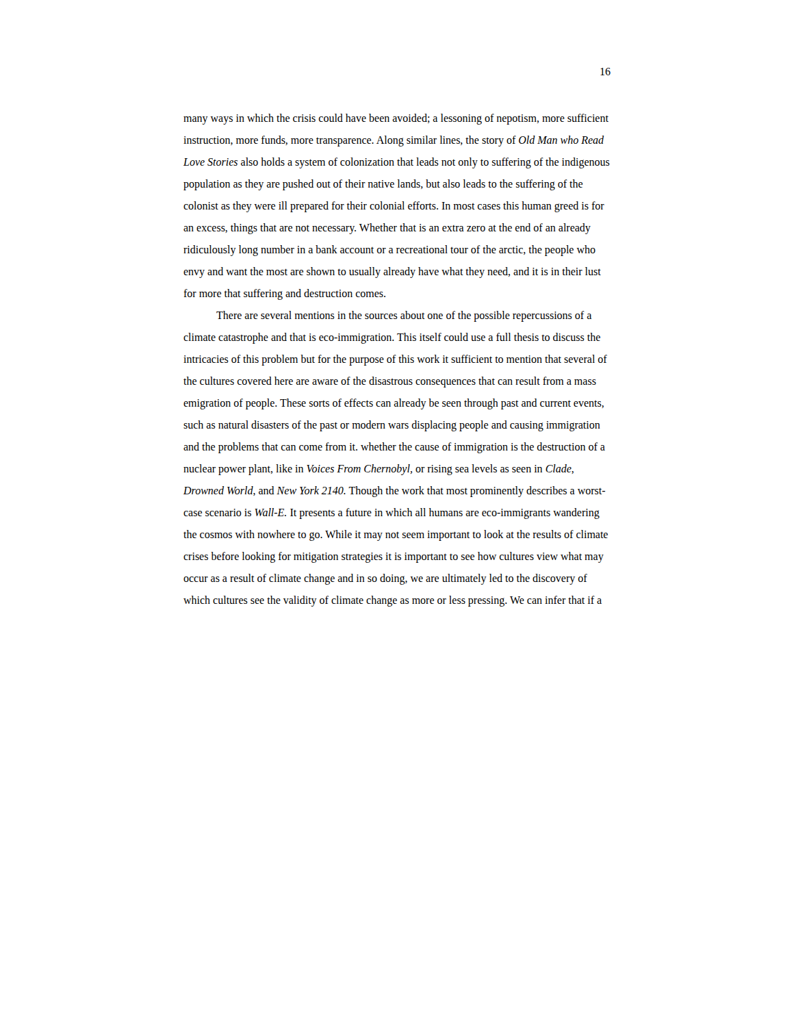16
many ways in which the crisis could have been avoided; a lessoning of nepotism, more sufficient instruction, more funds, more transparence. Along similar lines, the story of Old Man who Read Love Stories also holds a system of colonization that leads not only to suffering of the indigenous population as they are pushed out of their native lands, but also leads to the suffering of the colonist as they were ill prepared for their colonial efforts. In most cases this human greed is for an excess, things that are not necessary. Whether that is an extra zero at the end of an already ridiculously long number in a bank account or a recreational tour of the arctic, the people who envy and want the most are shown to usually already have what they need, and it is in their lust for more that suffering and destruction comes.
There are several mentions in the sources about one of the possible repercussions of a climate catastrophe and that is eco-immigration. This itself could use a full thesis to discuss the intricacies of this problem but for the purpose of this work it sufficient to mention that several of the cultures covered here are aware of the disastrous consequences that can result from a mass emigration of people. These sorts of effects can already be seen through past and current events, such as natural disasters of the past or modern wars displacing people and causing immigration and the problems that can come from it. whether the cause of immigration is the destruction of a nuclear power plant, like in Voices From Chernobyl, or rising sea levels as seen in Clade, Drowned World, and New York 2140. Though the work that most prominently describes a worst-case scenario is Wall-E. It presents a future in which all humans are eco-immigrants wandering the cosmos with nowhere to go. While it may not seem important to look at the results of climate crises before looking for mitigation strategies it is important to see how cultures view what may occur as a result of climate change and in so doing, we are ultimately led to the discovery of which cultures see the validity of climate change as more or less pressing. We can infer that if a